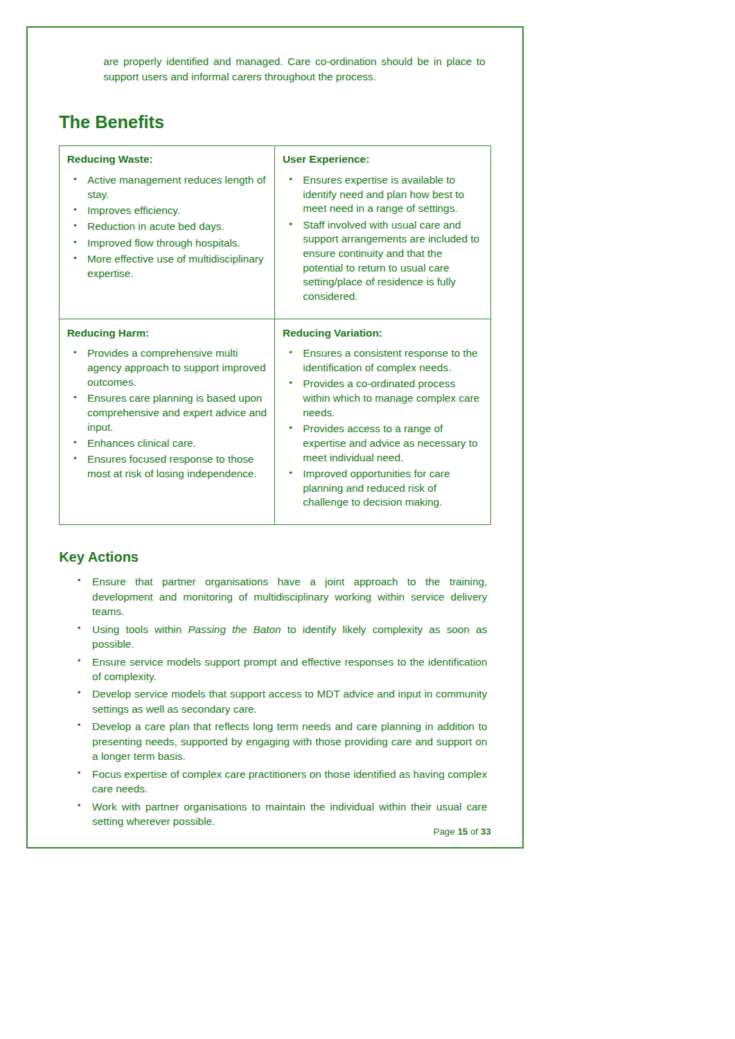are properly identified and managed. Care co-ordination should be in place to support users and informal carers throughout the process.
The Benefits
| Reducing Waste: Active management reduces length of stay. Improves efficiency. Reduction in acute bed days. Improved flow through hospitals. More effective use of multidisciplinary expertise. | User Experience: Ensures expertise is available to identify need and plan how best to meet need in a range of settings. Staff involved with usual care and support arrangements are included to ensure continuity and that the potential to return to usual care setting/place of residence is fully considered. |
| Reducing Harm: Provides a comprehensive multi agency approach to support improved outcomes. Ensures care planning is based upon comprehensive and expert advice and input. Enhances clinical care. Ensures focused response to those most at risk of losing independence. | Reducing Variation: Ensures a consistent response to the identification of complex needs. Provides a co-ordinated process within which to manage complex care needs. Provides access to a range of expertise and advice as necessary to meet individual need. Improved opportunities for care planning and reduced risk of challenge to decision making. |
Key Actions
Ensure that partner organisations have a joint approach to the training, development and monitoring of multidisciplinary working within service delivery teams.
Using tools within Passing the Baton to identify likely complexity as soon as possible.
Ensure service models support prompt and effective responses to the identification of complexity.
Develop service models that support access to MDT advice and input in community settings as well as secondary care.
Develop a care plan that reflects long term needs and care planning in addition to presenting needs, supported by engaging with those providing care and support on a longer term basis.
Focus expertise of complex care practitioners on those identified as having complex care needs.
Work with partner organisations to maintain the individual within their usual care setting wherever possible.
Page 15 of 33